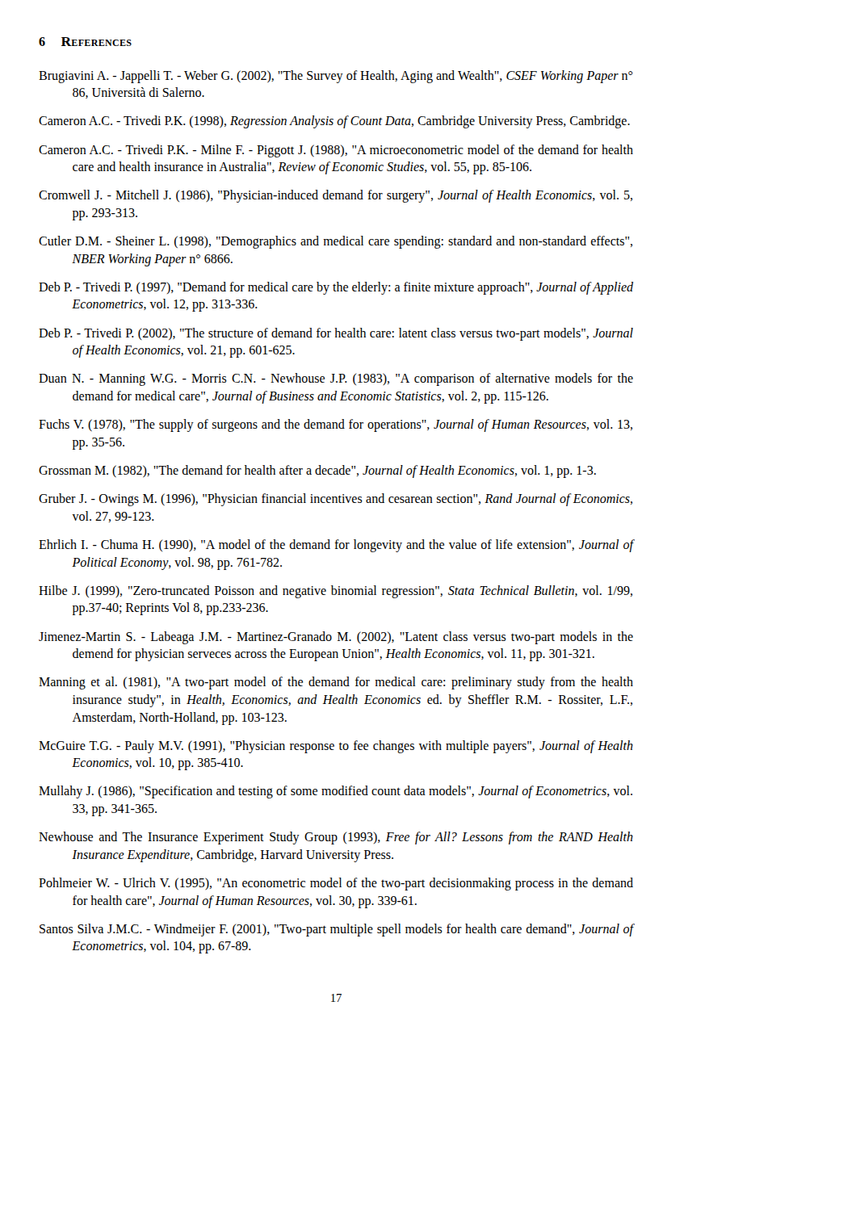6 References
Brugiavini A. - Jappelli T. - Weber G. (2002), "The Survey of Health, Aging and Wealth", CSEF Working Paper n° 86, Università di Salerno.
Cameron A.C. - Trivedi P.K. (1998), Regression Analysis of Count Data, Cambridge University Press, Cambridge.
Cameron A.C. - Trivedi P.K. - Milne F. - Piggott J. (1988), "A microeconometric model of the demand for health care and health insurance in Australia", Review of Economic Studies, vol. 55, pp. 85-106.
Cromwell J. - Mitchell J. (1986), "Physician-induced demand for surgery", Journal of Health Economics, vol. 5, pp. 293-313.
Cutler D.M. - Sheiner L. (1998), "Demographics and medical care spending: standard and non-standard effects", NBER Working Paper n° 6866.
Deb P. - Trivedi P. (1997), "Demand for medical care by the elderly: a finite mixture approach", Journal of Applied Econometrics, vol. 12, pp. 313-336.
Deb P. - Trivedi P. (2002), "The structure of demand for health care: latent class versus two-part models", Journal of Health Economics, vol. 21, pp. 601-625.
Duan N. - Manning W.G. - Morris C.N. - Newhouse J.P. (1983), "A comparison of alternative models for the demand for medical care", Journal of Business and Economic Statistics, vol. 2, pp. 115-126.
Fuchs V. (1978), "The supply of surgeons and the demand for operations", Journal of Human Resources, vol. 13, pp. 35-56.
Grossman M. (1982), "The demand for health after a decade", Journal of Health Economics, vol. 1, pp. 1-3.
Gruber J. - Owings M. (1996), "Physician financial incentives and cesarean section", Rand Journal of Economics, vol. 27, 99-123.
Ehrlich I. - Chuma H. (1990), "A model of the demand for longevity and the value of life extension", Journal of Political Economy, vol. 98, pp. 761-782.
Hilbe J. (1999), "Zero-truncated Poisson and negative binomial regression", Stata Technical Bulletin, vol. 1/99, pp.37-40; Reprints Vol 8, pp.233-236.
Jimenez-Martin S. - Labeaga J.M. - Martinez-Granado M. (2002), "Latent class versus two-part models in the demend for physician serveces across the European Union", Health Economics, vol. 11, pp. 301-321.
Manning et al. (1981), "A two-part model of the demand for medical care: preliminary study from the health insurance study", in Health, Economics, and Health Economics ed. by Sheffler R.M. - Rossiter, L.F., Amsterdam, North-Holland, pp. 103-123.
McGuire T.G. - Pauly M.V. (1991), "Physician response to fee changes with multiple payers", Journal of Health Economics, vol. 10, pp. 385-410.
Mullahy J. (1986), "Specification and testing of some modified count data models", Journal of Econometrics, vol. 33, pp. 341-365.
Newhouse and The Insurance Experiment Study Group (1993), Free for All? Lessons from the RAND Health Insurance Expenditure, Cambridge, Harvard University Press.
Pohlmeier W. - Ulrich V. (1995), "An econometric model of the two-part decisionmaking process in the demand for health care", Journal of Human Resources, vol. 30, pp. 339-61.
Santos Silva J.M.C. - Windmeijer F. (2001), "Two-part multiple spell models for health care demand", Journal of Econometrics, vol. 104, pp. 67-89.
17